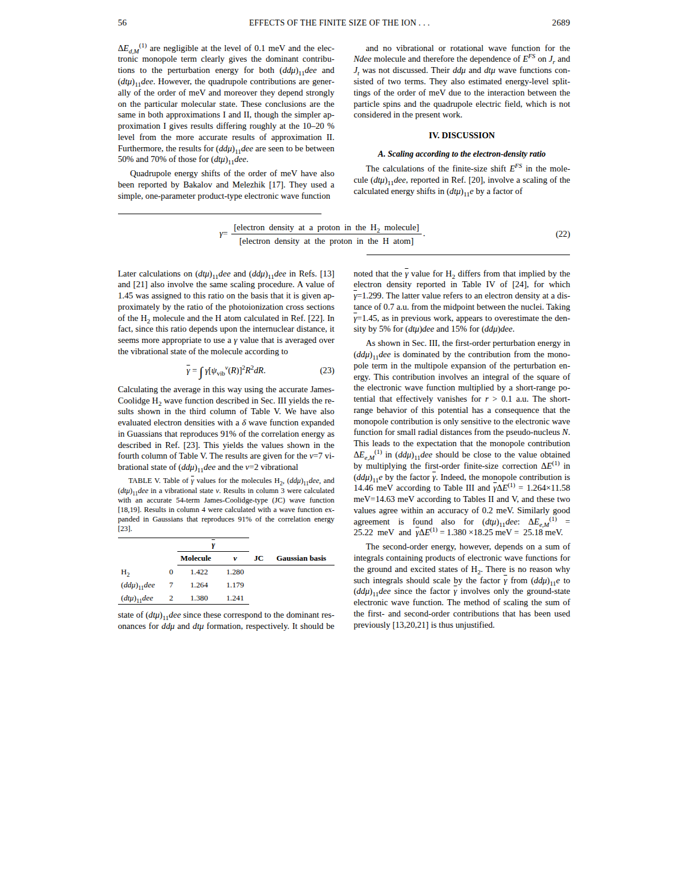56 EFFECTS OF THE FINITE SIZE OF THE ION . . . 2689
ΔEd,M(1) are negligible at the level of 0.1 meV and the electronic monopole term clearly gives the dominant contributions to the perturbation energy for both (ddμ)11dee and (dtμ)11dee. However, the quadrupole contributions are generally of the order of meV and moreover they depend strongly on the particular molecular state. These conclusions are the same in both approximations I and II, though the simpler approximation I gives results differing roughly at the 10–20 % level from the more accurate results of approximation II. Furthermore, the results for (ddμ)11dee are seen to be between 50% and 70% of those for (dtμ)11dee.
Quadrupole energy shifts of the order of meV have also been reported by Bakalov and Melezhik [17]. They used a simple, one-parameter product-type electronic wave function
and no vibrational or rotational wave function for the Ndee molecule and therefore the dependence of EFS on Jr and Jt was not discussed. Their ddμ and dtμ wave functions consisted of two terms. They also estimated energy-level splittings of the order of meV due to the interaction between the particle spins and the quadrupole electric field, which is not considered in the present work.
IV. DISCUSSION
A. Scaling according to the electron-density ratio
The calculations of the finite-size shift EFS in the molecule (dtμ)11dee, reported in Ref. [20], involve a scaling of the calculated energy shifts in (dtμ)11e by a factor of
γ= [electron density at a proton in the H2 molecule] [electron density at the proton in the H atom] .
(22)
Later calculations on (dtμ)11dee and (ddμ)11dee in Refs. [13] and [21] also involve the same scaling procedure. A value of 1.45 was assigned to this ratio on the basis that it is given approximately by the ratio of the photoionization cross sections of the H2 molecule and the H atom calculated in Ref. [22]. In fact, since this ratio depends upon the internuclear distance, it seems more appropriate to use a γ value that is averaged over the vibrational state of the molecule according to
γ = ∫ γ[ψvibν(R)]2R2dR. (23)
Calculating the average in this way using the accurate James-Coolidge H2 wave function described in Sec. III yields the results shown in the third column of Table V. We have also evaluated electron densities with a δ wave function expanded in Guassians that reproduces 91% of the correlation energy as described in Ref. [23]. This yields the values shown in the fourth column of Table V. The results are given for the ν=7 vibrational state of (ddμ)11dee and the ν=2 vibrational
TABLE V. Table of γ values for the molecules H 2 , ( ddμ ) 11 dee , and ( dtμ ) 11 dee in a vibrational state ν . Results in column 3 were calculated with an accurate 54-term James-Coolidge-type (JC) wave function [18,19]. Results in column 4 were calculated with a wave function expanded in Gaussians that reproduces 91% of the correlation energy [23].
| | | γ |
| --- | --- | --- |
| Molecule | ν | JC | Gaussian basis |
| H 2 | 0 | 1.422 | 1.280 |
| ( ddμ ) 11 dee | 7 | 1.264 | 1.179 |
| ( dtμ ) 11 dee | 2 | 1.380 | 1.241 |
state of (dtμ)11dee since these correspond to the dominant resonances for ddμ and dtμ formation, respectively. It should be noted that the γ value for H2 differs from that implied by the electron density reported in Table IV of [24], for which γ=1.299. The latter value refers to an electron density at a distance of 0.7 a.u. from the midpoint between the nuclei. Taking γ=1.45, as in previous work, appears to overestimate the density by 5% for (dtμ)dee and 15% for (ddμ)dee.
As shown in Sec. III, the first-order perturbation energy in (ddμ)11dee is dominated by the contribution from the monopole term in the multipole expansion of the perturbation energy. This contribution involves an integral of the square of the electronic wave function multiplied by a short-range potential that effectively vanishes for r > 0.1 a.u. The short-range behavior of this potential has a consequence that the monopole contribution is only sensitive to the electronic wave function for small radial distances from the pseudo-nucleus N. This leads to the expectation that the monopole contribution ΔEe,M(1) in (ddμ)11dee should be close to the value obtained by multiplying the first-order finite-size correction ΔE(1) in (ddμ)11e by the factor γ. Indeed, the monopole contribution is 14.46 meV according to Table III and γ ΔE(1) = 1.264×11.58 meV=14.63 meV according to Tables II and V, and these two values agree within an accuracy of 0.2 meV. Similarly good agreement is found also for (dtμ)11dee: ΔEe,M(1) = 25.22 meV and γ ΔE(1) = 1.380 ×18.25 meV = 25.18 meV.
The second-order energy, however, depends on a sum of integrals containing products of electronic wave functions for the ground and excited states of H2. There is no reason why such integrals should scale by the factor γ from (ddμ)11e to (ddμ)11dee since the factor γ involves only the ground-state electronic wave function. The method of scaling the sum of the first- and second-order contributions that has been used previously [13,20,21] is thus unjustified.